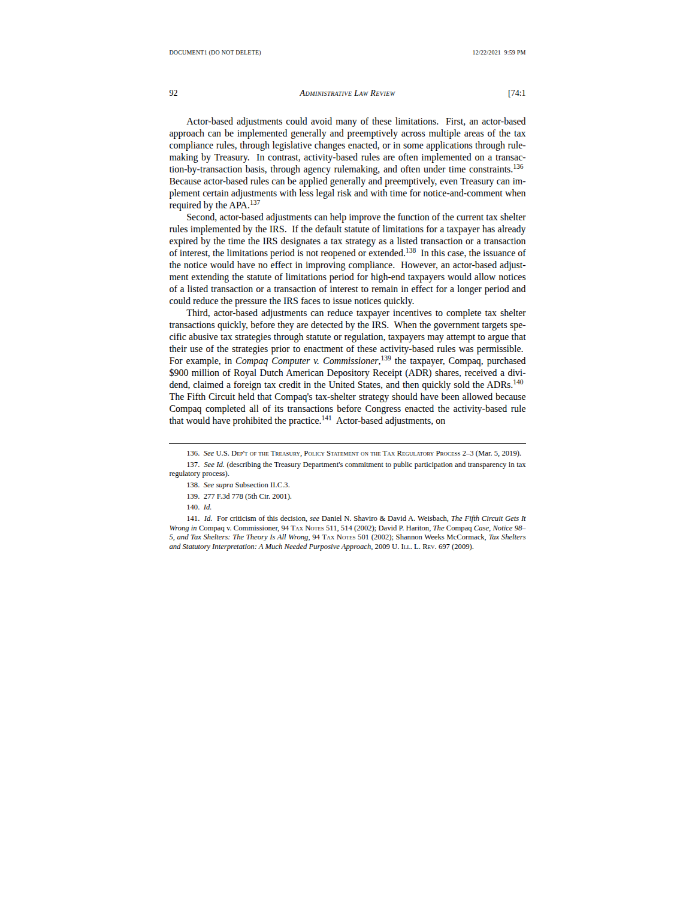Document1 (Do Not Delete) 12/22/2021 9:59 PM
92 Administrative Law Review [74:1
Actor-based adjustments could avoid many of these limitations. First, an actor-based approach can be implemented generally and preemptively across multiple areas of the tax compliance rules, through legislative changes enacted, or in some applications through rulemaking by Treasury. In contrast, activity-based rules are often implemented on a transaction-by-transaction basis, through agency rulemaking, and often under time constraints.136 Because actor-based rules can be applied generally and preemptively, even Treasury can implement certain adjustments with less legal risk and with time for notice-and-comment when required by the APA.137
Second, actor-based adjustments can help improve the function of the current tax shelter rules implemented by the IRS. If the default statute of limitations for a taxpayer has already expired by the time the IRS designates a tax strategy as a listed transaction or a transaction of interest, the limitations period is not reopened or extended.138 In this case, the issuance of the notice would have no effect in improving compliance. However, an actor-based adjustment extending the statute of limitations period for high-end taxpayers would allow notices of a listed transaction or a transaction of interest to remain in effect for a longer period and could reduce the pressure the IRS faces to issue notices quickly.
Third, actor-based adjustments can reduce taxpayer incentives to complete tax shelter transactions quickly, before they are detected by the IRS. When the government targets specific abusive tax strategies through statute or regulation, taxpayers may attempt to argue that their use of the strategies prior to enactment of these activity-based rules was permissible. For example, in Compaq Computer v. Commissioner,139 the taxpayer, Compaq, purchased $900 million of Royal Dutch American Depository Receipt (ADR) shares, received a dividend, claimed a foreign tax credit in the United States, and then quickly sold the ADRs.140 The Fifth Circuit held that Compaq's tax-shelter strategy should have been allowed because Compaq completed all of its transactions before Congress enacted the activity-based rule that would have prohibited the practice.141 Actor-based adjustments, on
136. See U.S. Dep't of the Treasury, Policy Statement on the Tax Regulatory Process 2–3 (Mar. 5, 2019).
137. See Id. (describing the Treasury Department's commitment to public participation and transparency in tax regulatory process).
138. See supra Subsection II.C.3.
139. 277 F.3d 778 (5th Cir. 2001).
140. Id.
141. Id. For criticism of this decision, see Daniel N. Shaviro & David A. Weisbach, The Fifth Circuit Gets It Wrong in Compaq v. Commissioner, 94 Tax Notes 511, 514 (2002); David P. Hariton, The Compaq Case, Notice 98–5, and Tax Shelters: The Theory Is All Wrong, 94 Tax Notes 501 (2002); Shannon Weeks McCormack, Tax Shelters and Statutory Interpretation: A Much Needed Purposive Approach, 2009 U. Ill. L. Rev. 697 (2009).